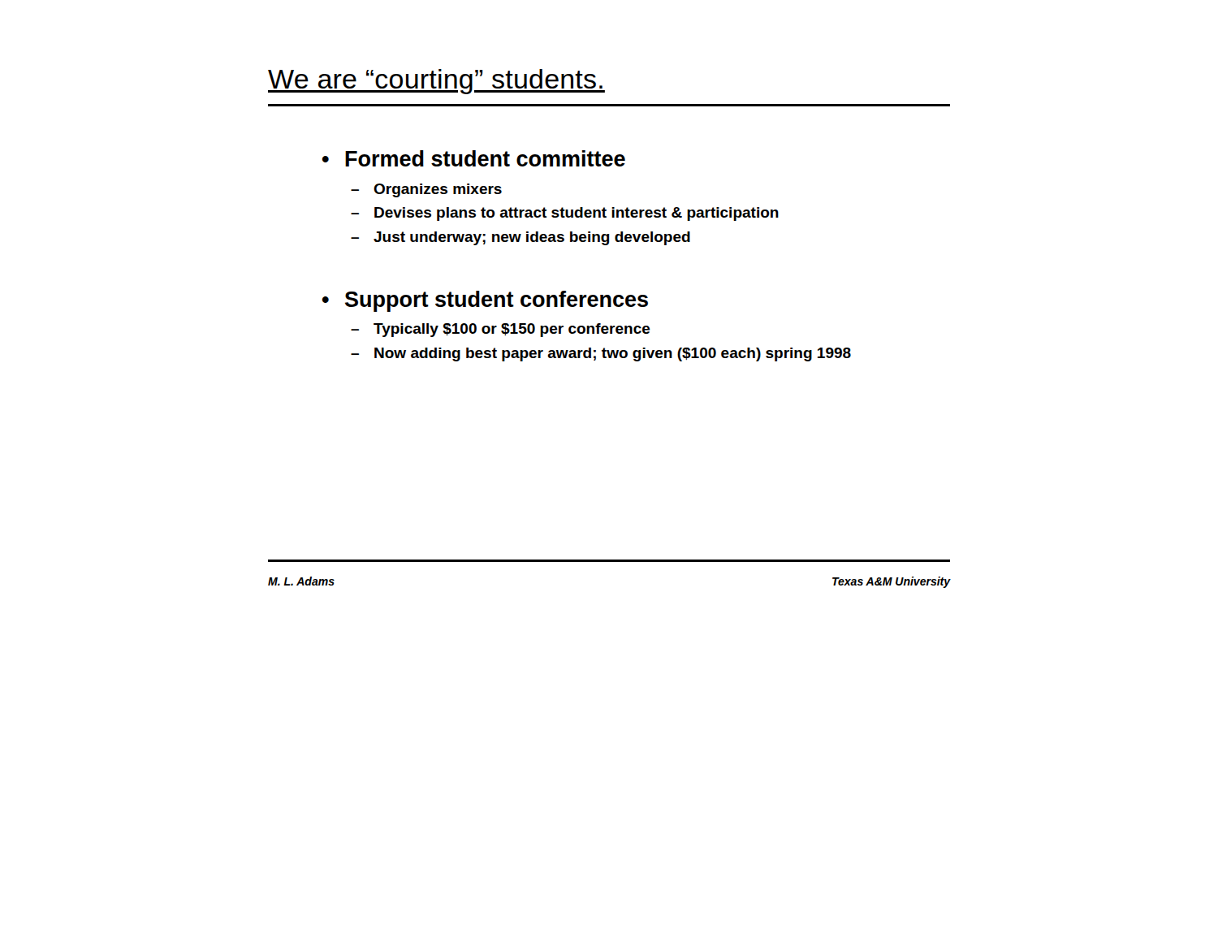We are “courting” students.
Formed student committee
Organizes mixers
Devises plans to attract student interest & participation
Just underway; new ideas being developed
Support student conferences
Typically $100 or $150 per conference
Now adding best paper award; two given ($100 each) spring 1998
M. L. Adams Texas A&M University